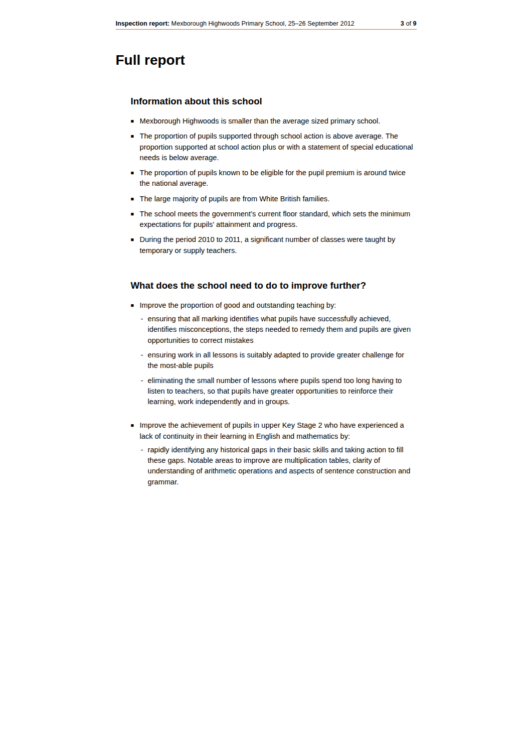Inspection report: Mexborough Highwoods Primary School, 25–26 September 2012 3 of 9
Full report
Information about this school
Mexborough Highwoods is smaller than the average sized primary school.
The proportion of pupils supported through school action is above average. The proportion supported at school action plus or with a statement of special educational needs is below average.
The proportion of pupils known to be eligible for the pupil premium is around twice the national average.
The large majority of pupils are from White British families.
The school meets the government’s current floor standard, which sets the minimum expectations for pupils’ attainment and progress.
During the period 2010 to 2011, a significant number of classes were taught by temporary or supply teachers.
What does the school need to do to improve further?
Improve the proportion of good and outstanding teaching by:
ensuring that all marking identifies what pupils have successfully achieved, identifies misconceptions, the steps needed to remedy them and pupils are given opportunities to correct mistakes
ensuring work in all lessons is suitably adapted to provide greater challenge for the most-able pupils
eliminating the small number of lessons where pupils spend too long having to listen to teachers, so that pupils have greater opportunities to reinforce their learning, work independently and in groups.
Improve the achievement of pupils in upper Key Stage 2 who have experienced a lack of continuity in their learning in English and mathematics by:
rapidly identifying any historical gaps in their basic skills and taking action to fill these gaps. Notable areas to improve are multiplication tables, clarity of understanding of arithmetic operations and aspects of sentence construction and grammar.